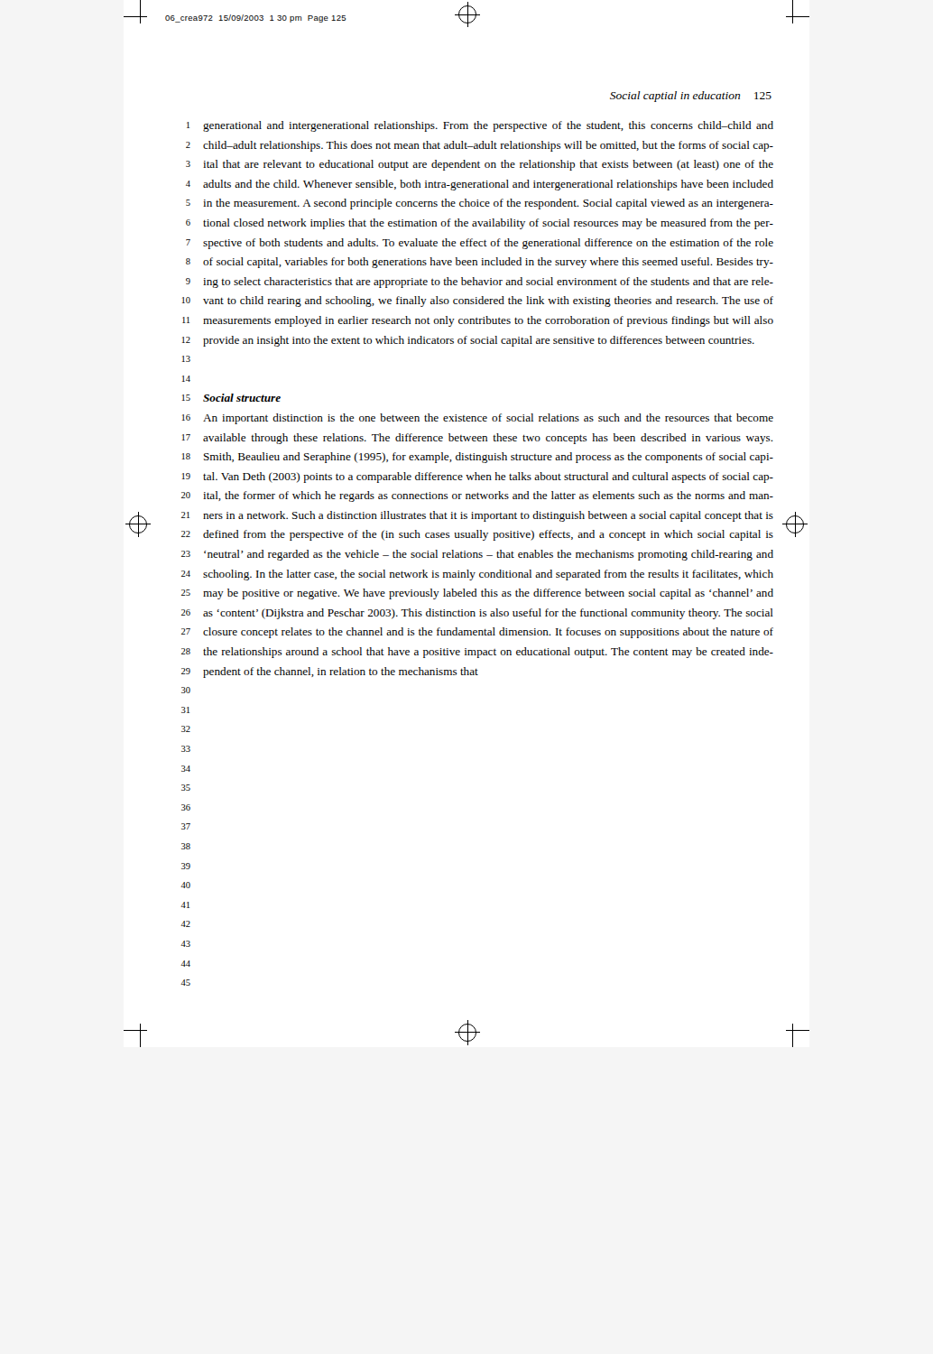06_crea972 15/09/2003 1 30 pm Page 125
Social captial in education 125
1
2
3
4
5
6
7
8
9
10
11
12
13
14
15
16
17
18
19
20
21
22
23
24
25
26
27
28
29
30
31
32
33
34
35
36
37
38
39
40
41
42
43
44
45
generational and intergenerational relationships. From the perspective of the student, this concerns child–child and child–adult relationships. This does not mean that adult–adult relationships will be omitted, but the forms of social capital that are relevant to educational output are dependent on the relationship that exists between (at least) one of the adults and the child. Whenever sensible, both intra-generational and intergenerational relationships have been included in the measurement. A second principle concerns the choice of the respondent. Social capital viewed as an intergenerational closed network implies that the estimation of the availability of social resources may be measured from the perspective of both students and adults. To evaluate the effect of the generational difference on the estimation of the role of social capital, variables for both generations have been included in the survey where this seemed useful. Besides trying to select characteristics that are appropriate to the behavior and social environment of the students and that are relevant to child rearing and schooling, we finally also considered the link with existing theories and research. The use of measurements employed in earlier research not only contributes to the corroboration of previous findings but will also provide an insight into the extent to which indicators of social capital are sensitive to differences between countries.
Social structure
An important distinction is the one between the existence of social relations as such and the resources that become available through these relations. The difference between these two concepts has been described in various ways. Smith, Beaulieu and Seraphine (1995), for example, distinguish structure and process as the components of social capital. Van Deth (2003) points to a comparable difference when he talks about structural and cultural aspects of social capital, the former of which he regards as connections or networks and the latter as elements such as the norms and manners in a network. Such a distinction illustrates that it is important to distinguish between a social capital concept that is defined from the perspective of the (in such cases usually positive) effects, and a concept in which social capital is ‘neutral’ and regarded as the vehicle – the social relations – that enables the mechanisms promoting child-rearing and schooling. In the latter case, the social network is mainly conditional and separated from the results it facilitates, which may be positive or negative. We have previously labeled this as the difference between social capital as ‘channel’ and as ‘content’ (Dijkstra and Peschar 2003). This distinction is also useful for the functional community theory. The social closure concept relates to the channel and is the fundamental dimension. It focuses on suppositions about the nature of the relationships around a school that have a positive impact on educational output. The content may be created independent of the channel, in relation to the mechanisms that